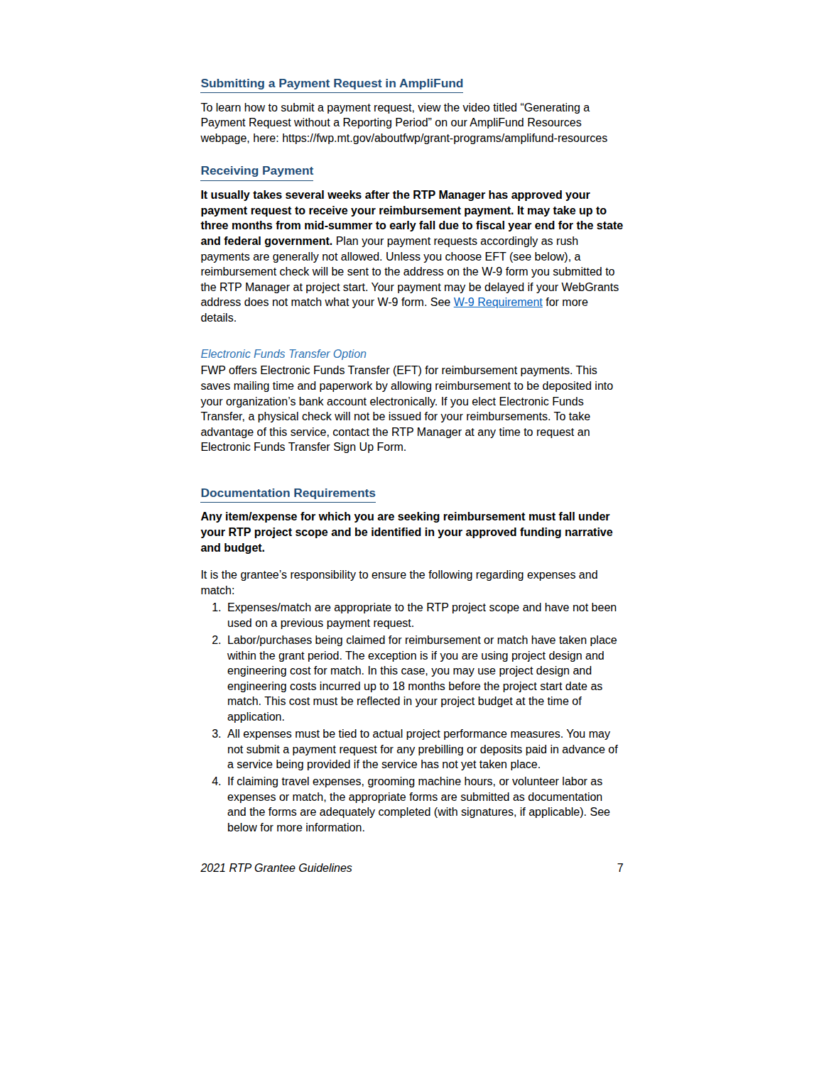Submitting a Payment Request in AmpliFund
To learn how to submit a payment request, view the video titled “Generating a Payment Request without a Reporting Period” on our AmpliFund Resources webpage, here: https://fwp.mt.gov/aboutfwp/grant-programs/amplifund-resources
Receiving Payment
It usually takes several weeks after the RTP Manager has approved your payment request to receive your reimbursement payment. It may take up to three months from mid-summer to early fall due to fiscal year end for the state and federal government. Plan your payment requests accordingly as rush payments are generally not allowed. Unless you choose EFT (see below), a reimbursement check will be sent to the address on the W-9 form you submitted to the RTP Manager at project start. Your payment may be delayed if your WebGrants address does not match what your W-9 form. See W-9 Requirement for more details.
Electronic Funds Transfer Option
FWP offers Electronic Funds Transfer (EFT) for reimbursement payments. This saves mailing time and paperwork by allowing reimbursement to be deposited into your organization’s bank account electronically. If you elect Electronic Funds Transfer, a physical check will not be issued for your reimbursements. To take advantage of this service, contact the RTP Manager at any time to request an Electronic Funds Transfer Sign Up Form.
Documentation Requirements
Any item/expense for which you are seeking reimbursement must fall under your RTP project scope and be identified in your approved funding narrative and budget.
It is the grantee’s responsibility to ensure the following regarding expenses and match:
Expenses/match are appropriate to the RTP project scope and have not been used on a previous payment request.
Labor/purchases being claimed for reimbursement or match have taken place within the grant period. The exception is if you are using project design and engineering cost for match. In this case, you may use project design and engineering costs incurred up to 18 months before the project start date as match. This cost must be reflected in your project budget at the time of application.
All expenses must be tied to actual project performance measures. You may not submit a payment request for any prebilling or deposits paid in advance of a service being provided if the service has not yet taken place.
If claiming travel expenses, grooming machine hours, or volunteer labor as expenses or match, the appropriate forms are submitted as documentation and the forms are adequately completed (with signatures, if applicable). See below for more information.
2021 RTP Grantee Guidelines 7